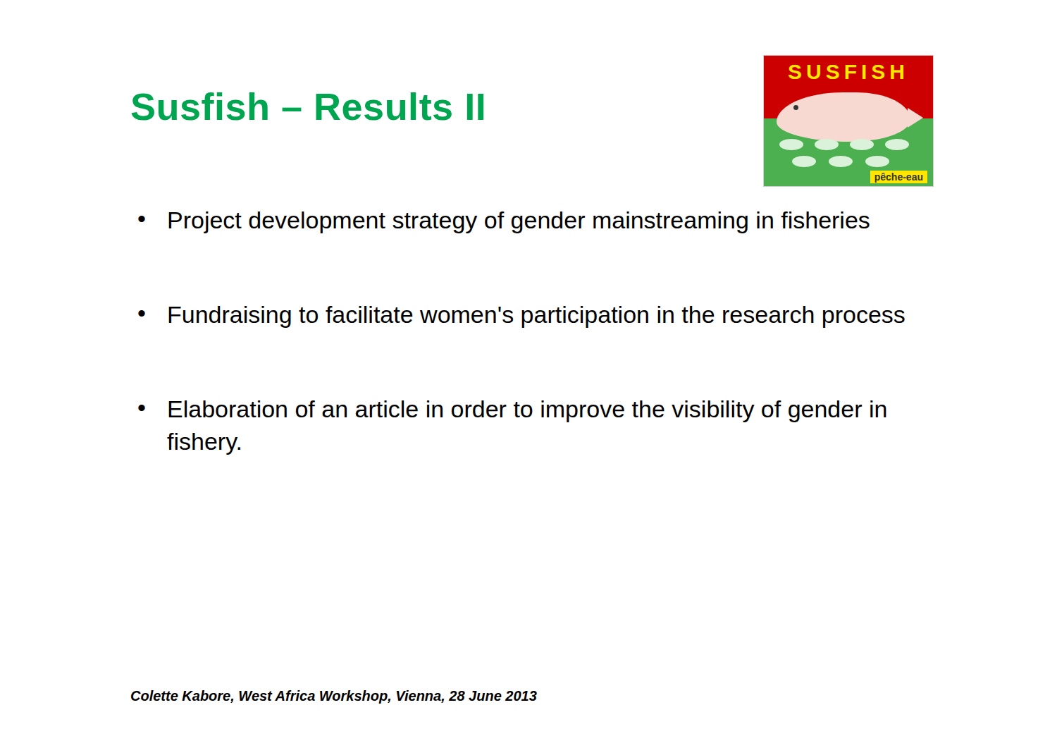Susfish – Results II
SUSFISH
pêche-eau
Project development strategy of gender mainstreaming in fisheries
Fundraising to facilitate women's participation in the research process
Elaboration of an article in order to improve the visibility of gender in fishery.
Colette Kabore, West Africa Workshop, Vienna, 28 June 2013